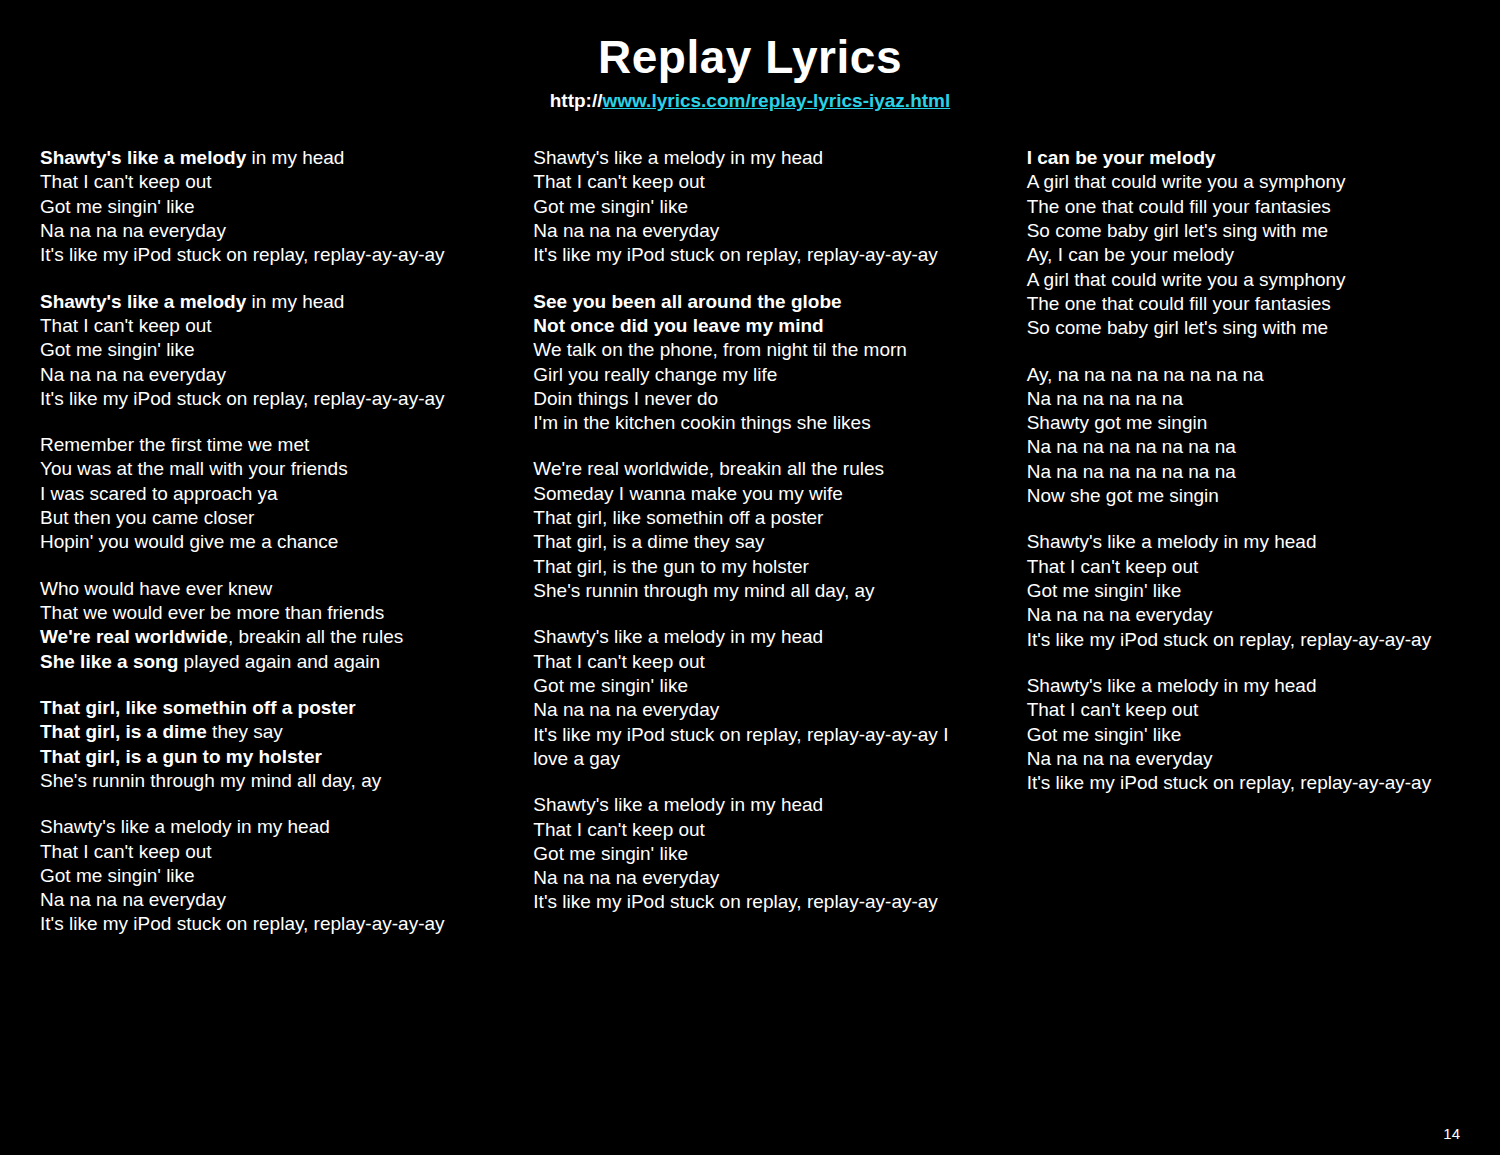Replay Lyrics
http://www.lyrics.com/replay-lyrics-iyaz.html
Shawty's like a melody in my head
That I can't keep out
Got me singin' like
Na na na na everyday
It's like my iPod stuck on replay, replay-ay-ay-ay
Shawty's like a melody in my head
That I can't keep out
Got me singin' like
Na na na na everyday
It's like my iPod stuck on replay, replay-ay-ay-ay
Remember the first time we met
You was at the mall with your friends
I was scared to approach ya
But then you came closer
Hopin' you would give me a chance
Who would have ever knew
That we would ever be more than friends
We're real worldwide, breakin all the rules
She like a song played again and again
That girl, like somethin off a poster
That girl, is a dime they say
That girl, is a gun to my holster
She's runnin through my mind all day, ay
Shawty's like a melody in my head
That I can't keep out
Got me singin' like
Na na na na everyday
It's like my iPod stuck on replay, replay-ay-ay-ay
Shawty's like a melody in my head
That I can't keep out
Got me singin' like
Na na na na everyday
It's like my iPod stuck on replay, replay-ay-ay-ay
See you been all around the globe
Not once did you leave my mind
We talk on the phone, from night til the morn
Girl you really change my life
Doin things I never do
I'm in the kitchen cookin things she likes
We're real worldwide, breakin all the rules
Someday I wanna make you my wife
That girl, like somethin off a poster
That girl, is a dime they say
That girl, is the gun to my holster
She's runnin through my mind all day, ay
Shawty's like a melody in my head
That I can't keep out
Got me singin' like
Na na na na everyday
It's like my iPod stuck on replay, replay-ay-ay-ay I love a gay
Shawty's like a melody in my head
That I can't keep out
Got me singin' like
Na na na na everyday
It's like my iPod stuck on replay, replay-ay-ay-ay
I can be your melody
A girl that could write you a symphony
The one that could fill your fantasies
So come baby girl let's sing with me
Ay, I can be your melody
A girl that could write you a symphony
The one that could fill your fantasies
So come baby girl let's sing with me
Ay, na na na na na na na na
Na na na na na na
Shawty got me singin
Na na na na na na na na
Na na na na na na na na
Now she got me singin
Shawty's like a melody in my head
That I can't keep out
Got me singin' like
Na na na na everyday
It's like my iPod stuck on replay, replay-ay-ay-ay
Shawty's like a melody in my head
That I can't keep out
Got me singin' like
Na na na na everyday
It's like my iPod stuck on replay, replay-ay-ay-ay
14